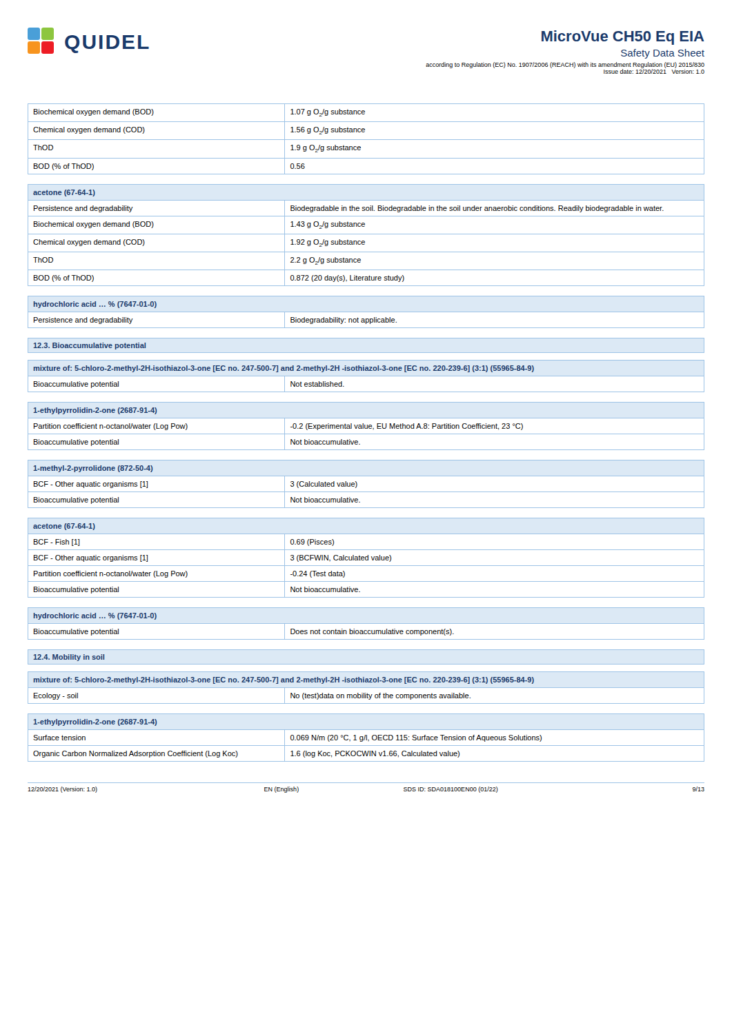QUIDEL
MicroVue CH50 Eq EIA
Safety Data Sheet
according to Regulation (EC) No. 1907/2006 (REACH) with its amendment Regulation (EU) 2015/830
Issue date: 12/20/2021 Version: 1.0
| Biochemical oxygen demand (BOD) | 1.07 g O 2 /g substance |
| Chemical oxygen demand (COD) | 1.56 g O 2 /g substance |
| ThOD | 1.9 g O 2 /g substance |
| BOD (% of ThOD) | 0.56 |
| acetone (67-64-1) |
| Persistence and degradability | Biodegradable in the soil. Biodegradable in the soil under anaerobic conditions. Readily biodegradable in water. |
| Biochemical oxygen demand (BOD) | 1.43 g O 2 /g substance |
| Chemical oxygen demand (COD) | 1.92 g O 2 /g substance |
| ThOD | 2.2 g O 2 /g substance |
| BOD (% of ThOD) | 0.872 (20 day(s), Literature study) |
| hydrochloric acid … % (7647-01-0) |
| Persistence and degradability | Biodegradability: not applicable. |
12.3. Bioaccumulative potential
| mixture of: 5-chloro-2-methyl-2H-isothiazol-3-one [EC no. 247-500-7] and 2-methyl-2H -isothiazol-3-one [EC no. 220-239-6] (3:1) (55965-84-9) |
| Bioaccumulative potential | Not established. |
| 1-ethylpyrrolidin-2-one (2687-91-4) |
| Partition coefficient n-octanol/water (Log Pow) | -0.2 (Experimental value, EU Method A.8: Partition Coefficient, 23 °C) |
| Bioaccumulative potential | Not bioaccumulative. |
| 1-methyl-2-pyrrolidone (872-50-4) |
| BCF - Other aquatic organisms [1] | 3 (Calculated value) |
| Bioaccumulative potential | Not bioaccumulative. |
| acetone (67-64-1) |
| BCF - Fish [1] | 0.69 (Pisces) |
| BCF - Other aquatic organisms [1] | 3 (BCFWIN, Calculated value) |
| Partition coefficient n-octanol/water (Log Pow) | -0.24 (Test data) |
| Bioaccumulative potential | Not bioaccumulative. |
| hydrochloric acid … % (7647-01-0) |
| Bioaccumulative potential | Does not contain bioaccumulative component(s). |
12.4. Mobility in soil
| mixture of: 5-chloro-2-methyl-2H-isothiazol-3-one [EC no. 247-500-7] and 2-methyl-2H -isothiazol-3-one [EC no. 220-239-6] (3:1) (55965-84-9) |
| Ecology - soil | No (test)data on mobility of the components available. |
| 1-ethylpyrrolidin-2-one (2687-91-4) |
| Surface tension | 0.069 N/m (20 °C, 1 g/l, OECD 115: Surface Tension of Aqueous Solutions) |
| Organic Carbon Normalized Adsorption Coefficient (Log Koc) | 1.6 (log Koc, PCKOCWIN v1.66, Calculated value) |
12/20/2021 (Version: 1.0)
EN (English)
SDS ID: SDA018100EN00 (01/22)
9/13